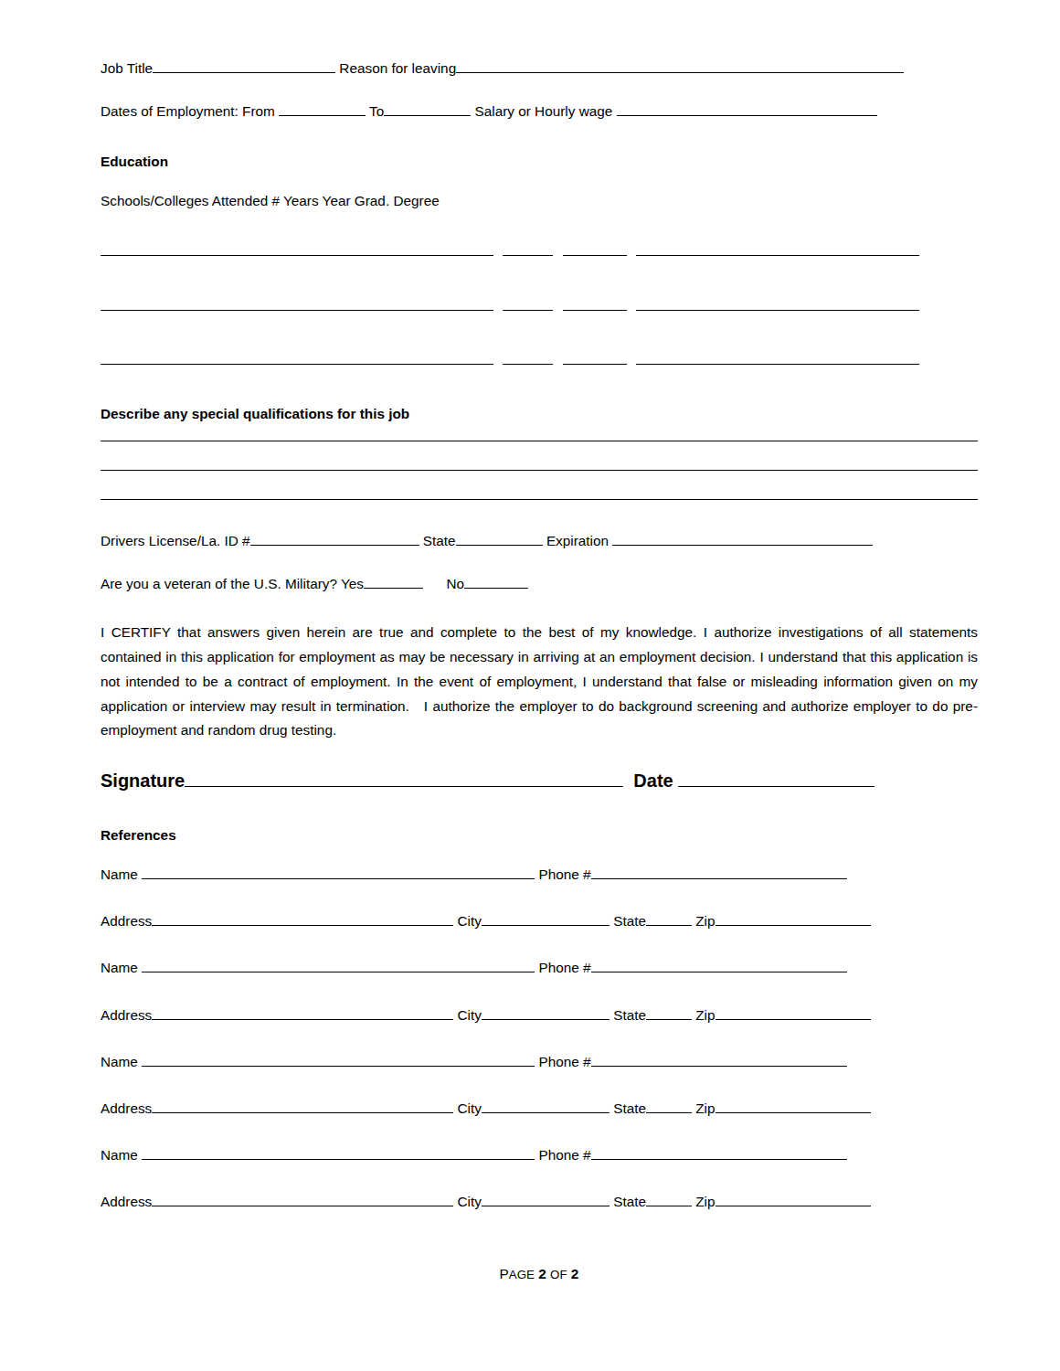Job Title Reason for leaving
Dates of Employment: From To Salary or Hourly wage
Education
Schools/Colleges Attended # Years Year Grad. Degree
Describe any special qualifications for this job
Drivers License/La. ID # State Expiration
Are you a veteran of the U.S. Military? Yes No
I CERTIFY that answers given herein are true and complete to the best of my knowledge. I authorize investigations of all statements contained in this application for employment as may be necessary in arriving at an employment decision. I understand that this application is not intended to be a contract of employment. In the event of employment, I understand that false or misleading information given on my application or interview may result in termination. I authorize the employer to do background screening and authorize employer to do pre-employment and random drug testing.
Signature Date
References
Name Phone #
Address City State Zip
Name Phone #
Address City State Zip
Name Phone #
Address City State Zip
Name Phone #
Address City State Zip
PAGE 2 OF 2